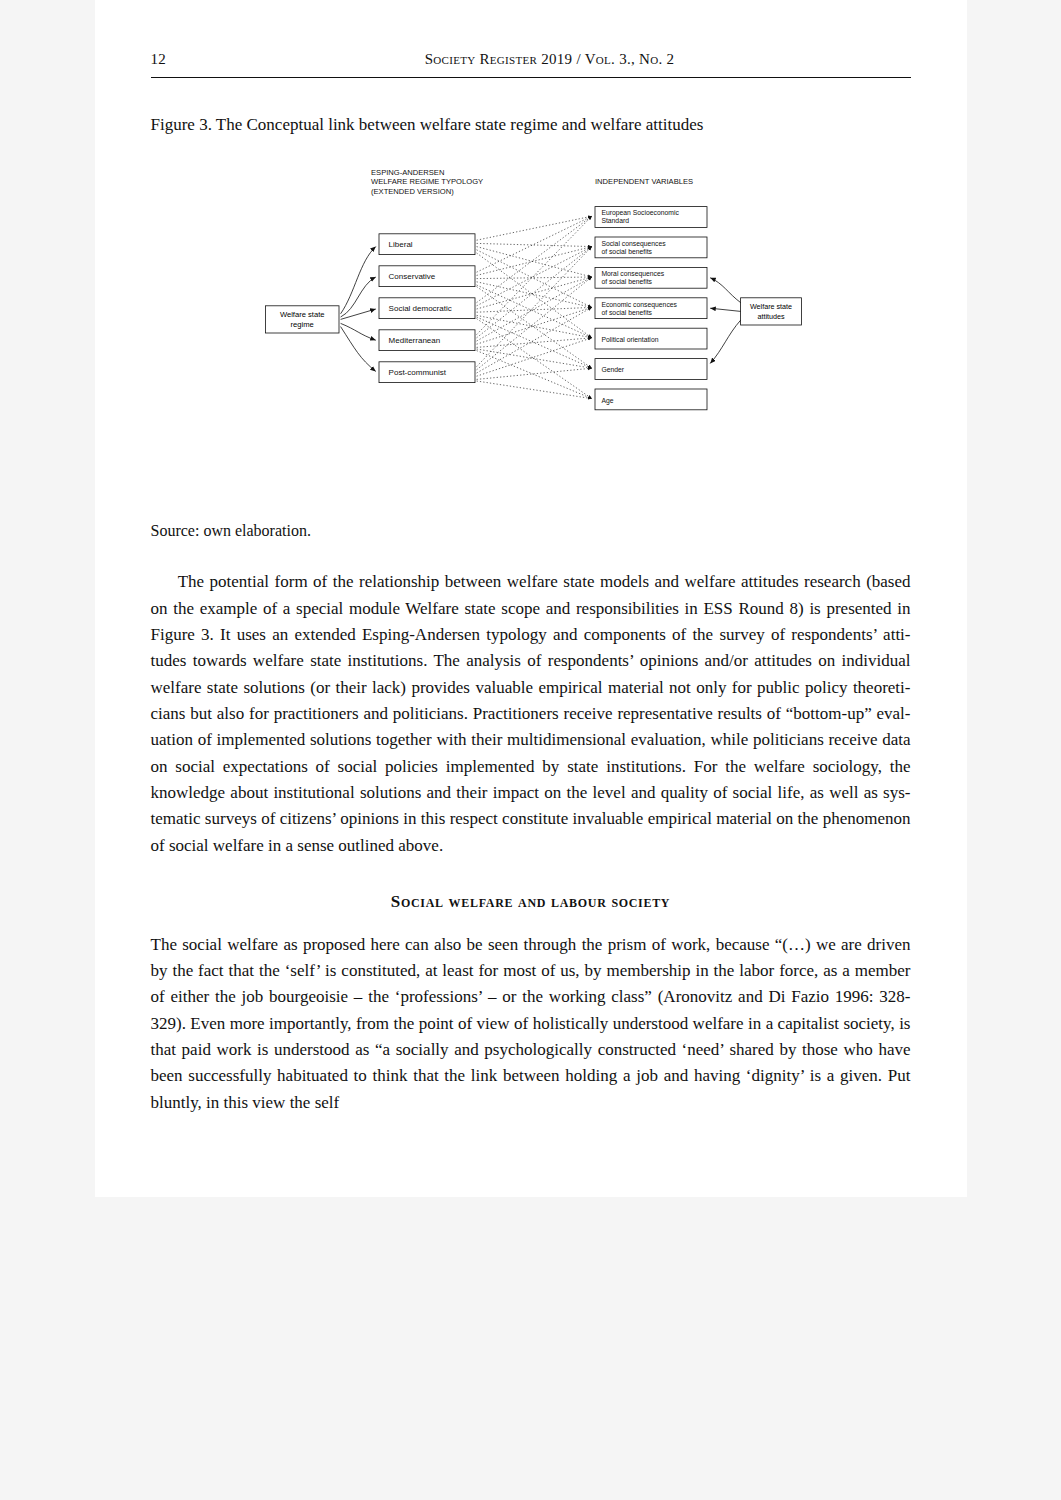12 Society Register 2019 / Vol. 3., No. 2
Figure 3. The Conceptual link between welfare state regime and welfare attitudes
ESPING-ANDERSEN WELFARE REGIME TYPOLOGY (EXTENDED VERSION) INDEPENDENT VARIABLES Welfare state regime Liberal Conservative Social democratic Mediterranean Post-communist European Socioeconomic Standard Social consequences of social benefits Moral consequences of social benefits Economic consequences of social benefits Political orientation Gender Age Welfare state attitudes
Source: own elaboration.
The potential form of the relationship between welfare state models and welfare attitudes research (based on the example of a special module Welfare state scope and responsibilities in ESS Round 8) is presented in Figure 3. It uses an extended Esping-Andersen typology and components of the survey of respondents’ attitudes towards welfare state institutions. The analysis of respondents’ opinions and/or attitudes on individual welfare state solutions (or their lack) provides valuable empirical material not only for public policy theoreticians but also for practitioners and politicians. Practitioners receive representative results of “bottom-up” evaluation of implemented solutions together with their multidimensional evaluation, while politicians receive data on social expectations of social policies implemented by state institutions. For the welfare sociology, the knowledge about institutional solutions and their impact on the level and quality of social life, as well as systematic surveys of citizens’ opinions in this respect constitute invaluable empirical material on the phenomenon of social welfare in a sense outlined above.
Social welfare and labour society
The social welfare as proposed here can also be seen through the prism of work, because “(…) we are driven by the fact that the ‘self’ is constituted, at least for most of us, by membership in the labor force, as a member of either the job bourgeoisie – the ‘professions’ – or the working class” (Aronovitz and Di Fazio 1996: 328-329). Even more importantly, from the point of view of holistically understood welfare in a capitalist society, is that paid work is understood as “a socially and psychologically constructed ‘need’ shared by those who have been successfully habituated to think that the link between holding a job and having ‘dignity’ is a given. Put bluntly, in this view the self